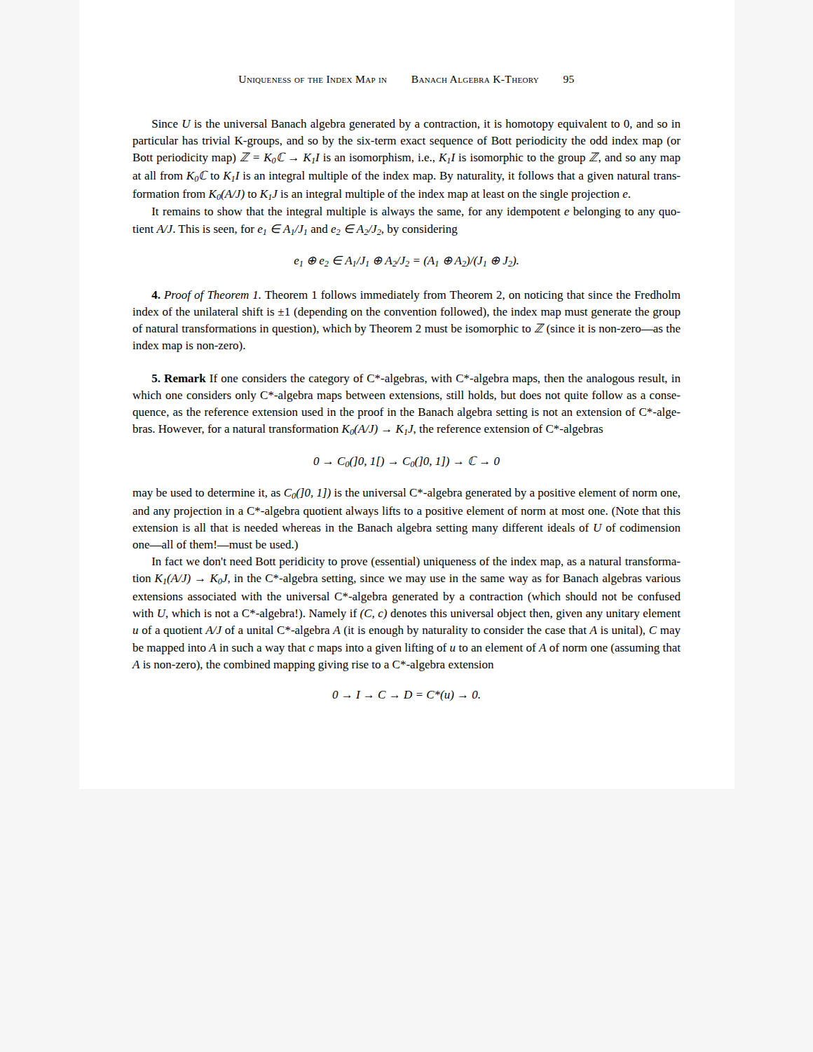Uniqueness of the Index Map in Banach Algebra K-Theory 95
Since U is the universal Banach algebra generated by a contraction, it is homotopy equivalent to 0, and so in particular has trivial K-groups, and so by the six-term exact sequence of Bott periodicity the odd index map (or Bott periodicity map) ℤ = K0ℂ → K1I is an isomorphism, i.e., K1I is isomorphic to the group ℤ, and so any map at all from K0ℂ to K1I is an integral multiple of the index map. By naturality, it follows that a given natural transformation from K0(A/J) to K1J is an integral multiple of the index map at least on the single projection e.
It remains to show that the integral multiple is always the same, for any idempotent e belonging to any quotient A/J. This is seen, for e1 ∈ A1/J1 and e2 ∈ A2/J2, by considering
e1 ⊕ e2 ∈ A1/J1 ⊕ A2/J2 = (A1 ⊕ A2)/(J1 ⊕ J2).
4. Proof of Theorem 1. Theorem 1 follows immediately from Theorem 2, on noticing that since the Fredholm index of the unilateral shift is ±1 (depending on the convention followed), the index map must generate the group of natural transformations in question), which by Theorem 2 must be isomorphic to ℤ (since it is non-zero—as the index map is non-zero).
5. Remark If one considers the category of C*-algebras, with C*-algebra maps, then the analogous result, in which one considers only C*-algebra maps between extensions, still holds, but does not quite follow as a consequence, as the reference extension used in the proof in the Banach algebra setting is not an extension of C*-algebras. However, for a natural transformation K0(A/J) → K1J, the reference extension of C*-algebras
0 → C0(]0, 1[) → C0(]0, 1]) → ℂ → 0
may be used to determine it, as C0(]0, 1]) is the universal C*-algebra generated by a positive element of norm one, and any projection in a C*-algebra quotient always lifts to a positive element of norm at most one. (Note that this extension is all that is needed whereas in the Banach algebra setting many different ideals of U of codimension one—all of them!—must be used.)
In fact we don't need Bott peridicity to prove (essential) uniqueness of the index map, as a natural transformation K1(A/J) → K0J, in the C*-algebra setting, since we may use in the same way as for Banach algebras various extensions associated with the universal C*-algebra generated by a contraction (which should not be confused with U, which is not a C*-algebra!). Namely if (C, c) denotes this universal object then, given any unitary element u of a quotient A/J of a unital C*-algebra A (it is enough by naturality to consider the case that A is unital), C may be mapped into A in such a way that c maps into a given lifting of u to an element of A of norm one (assuming that A is non-zero), the combined mapping giving rise to a C*-algebra extension
0 → I → C → D = C*(u) → 0.